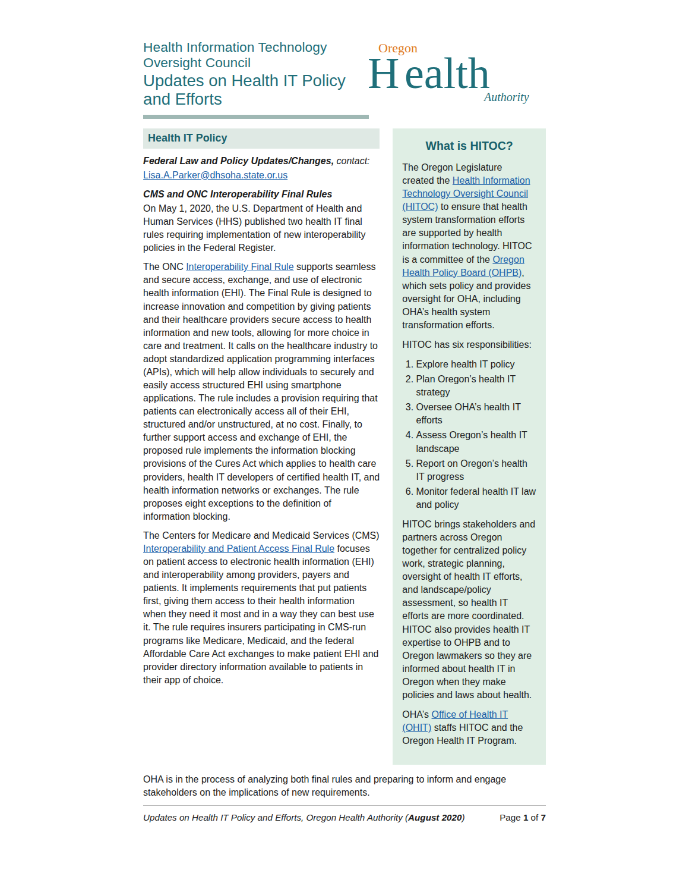Health Information Technology Oversight Council
Updates on Health IT Policy and Efforts
Oregon H ealth Authority
Health IT Policy
Federal Law and Policy Updates/Changes, contact:
Lisa.A.Parker@dhsoha.state.or.us
CMS and ONC Interoperability Final Rules
On May 1, 2020, the U.S. Department of Health and Human Services (HHS) published two health IT final rules requiring implementation of new interoperability policies in the Federal Register.
The ONC Interoperability Final Rule supports seamless and secure access, exchange, and use of electronic health information (EHI). The Final Rule is designed to increase innovation and competition by giving patients and their healthcare providers secure access to health information and new tools, allowing for more choice in care and treatment. It calls on the healthcare industry to adopt standardized application programming interfaces (APIs), which will help allow individuals to securely and easily access structured EHI using smartphone applications. The rule includes a provision requiring that patients can electronically access all of their EHI, structured and/or unstructured, at no cost. Finally, to further support access and exchange of EHI, the proposed rule implements the information blocking provisions of the Cures Act which applies to health care providers, health IT developers of certified health IT, and health information networks or exchanges. The rule proposes eight exceptions to the definition of information blocking.
The Centers for Medicare and Medicaid Services (CMS) Interoperability and Patient Access Final Rule focuses on patient access to electronic health information (EHI) and interoperability among providers, payers and patients. It implements requirements that put patients first, giving them access to their health information when they need it most and in a way they can best use it. The rule requires insurers participating in CMS-run programs like Medicare, Medicaid, and the federal Affordable Care Act exchanges to make patient EHI and provider directory information available to patients in their app of choice.
What is HITOC?
The Oregon Legislature created the Health Information Technology Oversight Council (HITOC) to ensure that health system transformation efforts are supported by health information technology. HITOC is a committee of the Oregon Health Policy Board (OHPB), which sets policy and provides oversight for OHA, including OHA’s health system transformation efforts.
HITOC has six responsibilities:
Explore health IT policy
Plan Oregon’s health IT strategy
Oversee OHA’s health IT efforts
Assess Oregon’s health IT landscape
Report on Oregon’s health IT progress
Monitor federal health IT law and policy
HITOC brings stakeholders and partners across Oregon together for centralized policy work, strategic planning, oversight of health IT efforts, and landscape/policy assessment, so health IT efforts are more coordinated. HITOC also provides health IT expertise to OHPB and to Oregon lawmakers so they are informed about health IT in Oregon when they make policies and laws about health.
OHA’s Office of Health IT (OHIT) staffs HITOC and the Oregon Health IT Program.
OHA is in the process of analyzing both final rules and preparing to inform and engage stakeholders on the implications of new requirements.
Updates on Health IT Policy and Efforts, Oregon Health Authority (August 2020)
Page 1 of 7